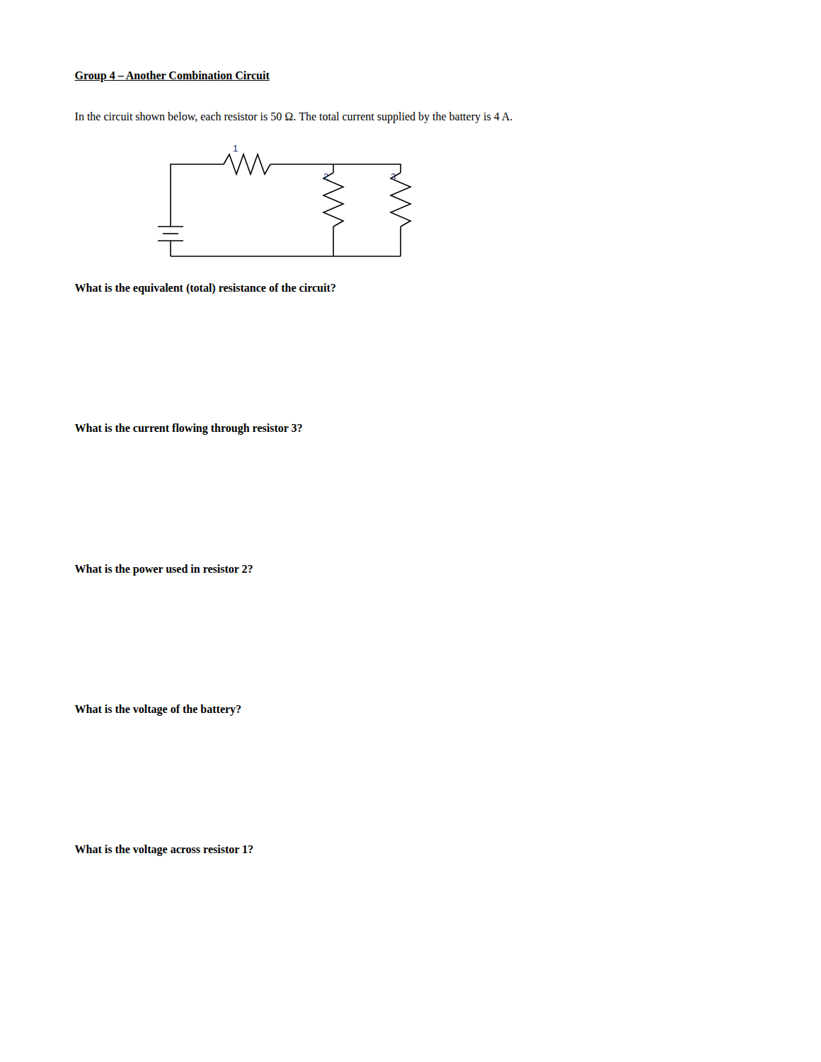Group 4 – Another Combination Circuit
In the circuit shown below, each resistor is 50 Ω. The total current supplied by the battery is 4 A.
1 2 3
What is the equivalent (total) resistance of the circuit?
What is the current flowing through resistor 3?
What is the power used in resistor 2?
What is the voltage of the battery?
What is the voltage across resistor 1?